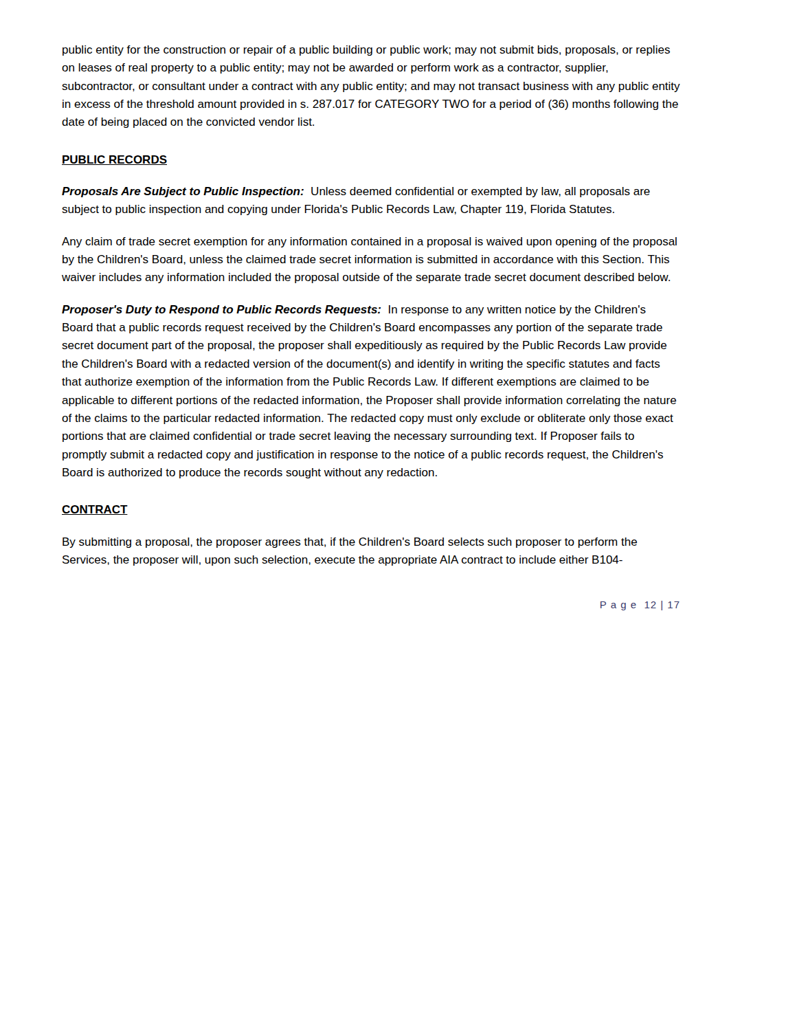public entity for the construction or repair of a public building or public work; may not submit bids, proposals, or replies on leases of real property to a public entity; may not be awarded or perform work as a contractor, supplier, subcontractor, or consultant under a contract with any public entity; and may not transact business with any public entity in excess of the threshold amount provided in s. 287.017 for CATEGORY TWO for a period of (36) months following the date of being placed on the convicted vendor list.
PUBLIC RECORDS
Proposals Are Subject to Public Inspection: Unless deemed confidential or exempted by law, all proposals are subject to public inspection and copying under Florida's Public Records Law, Chapter 119, Florida Statutes.
Any claim of trade secret exemption for any information contained in a proposal is waived upon opening of the proposal by the Children's Board, unless the claimed trade secret information is submitted in accordance with this Section. This waiver includes any information included the proposal outside of the separate trade secret document described below.
Proposer's Duty to Respond to Public Records Requests: In response to any written notice by the Children's Board that a public records request received by the Children's Board encompasses any portion of the separate trade secret document part of the proposal, the proposer shall expeditiously as required by the Public Records Law provide the Children's Board with a redacted version of the document(s) and identify in writing the specific statutes and facts that authorize exemption of the information from the Public Records Law. If different exemptions are claimed to be applicable to different portions of the redacted information, the Proposer shall provide information correlating the nature of the claims to the particular redacted information. The redacted copy must only exclude or obliterate only those exact portions that are claimed confidential or trade secret leaving the necessary surrounding text. If Proposer fails to promptly submit a redacted copy and justification in response to the notice of a public records request, the Children's Board is authorized to produce the records sought without any redaction.
CONTRACT
By submitting a proposal, the proposer agrees that, if the Children's Board selects such proposer to perform the Services, the proposer will, upon such selection, execute the appropriate AIA contract to include either B104-
P a g e 12 | 17